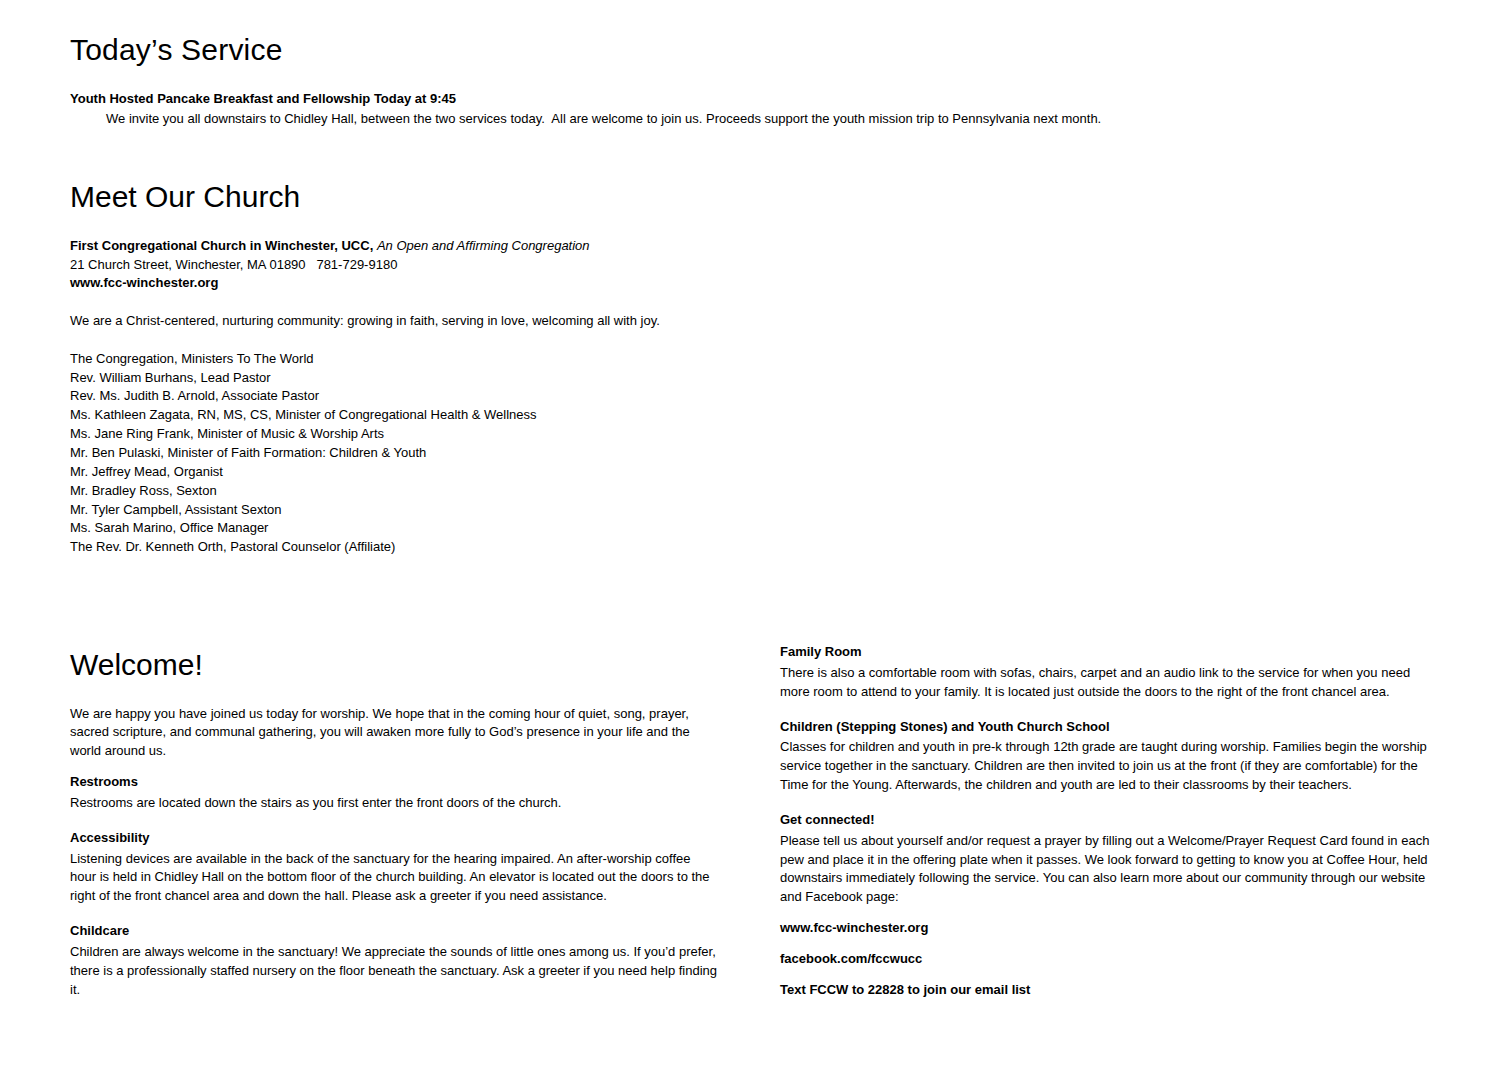Today’s Service
Youth Hosted Pancake Breakfast and Fellowship Today at 9:45
We invite you all downstairs to Chidley Hall, between the two services today. All are welcome to join us. Proceeds support the youth mission trip to Pennsylvania next month.
Meet Our Church
First Congregational Church in Winchester, UCC, An Open and Affirming Congregation
21 Church Street, Winchester, MA 01890 781-729-9180
www.fcc-winchester.org
We are a Christ-centered, nurturing community: growing in faith, serving in love, welcoming all with joy.
The Congregation, Ministers To The World
Rev. William Burhans, Lead Pastor
Rev. Ms. Judith B. Arnold, Associate Pastor
Ms. Kathleen Zagata, RN, MS, CS, Minister of Congregational Health & Wellness
Ms. Jane Ring Frank, Minister of Music & Worship Arts
Mr. Ben Pulaski, Minister of Faith Formation: Children & Youth
Mr. Jeffrey Mead, Organist
Mr. Bradley Ross, Sexton
Mr. Tyler Campbell, Assistant Sexton
Ms. Sarah Marino, Office Manager
The Rev. Dr. Kenneth Orth, Pastoral Counselor (Affiliate)
Welcome!
We are happy you have joined us today for worship. We hope that in the coming hour of quiet, song, prayer, sacred scripture, and communal gathering, you will awaken more fully to God’s presence in your life and the world around us.
Restrooms
Restrooms are located down the stairs as you first enter the front doors of the church.
Accessibility
Listening devices are available in the back of the sanctuary for the hearing impaired. An after-worship coffee hour is held in Chidley Hall on the bottom floor of the church building. An elevator is located out the doors to the right of the front chancel area and down the hall. Please ask a greeter if you need assistance.
Childcare
Children are always welcome in the sanctuary! We appreciate the sounds of little ones among us. If you’d prefer, there is a professionally staffed nursery on the floor beneath the sanctuary. Ask a greeter if you need help finding it.
Family Room
There is also a comfortable room with sofas, chairs, carpet and an audio link to the service for when you need more room to attend to your family. It is located just outside the doors to the right of the front chancel area.
Children (Stepping Stones) and Youth Church School
Classes for children and youth in pre-k through 12th grade are taught during worship. Families begin the worship service together in the sanctuary. Children are then invited to join us at the front (if they are comfortable) for the Time for the Young. Afterwards, the children and youth are led to their classrooms by their teachers.
Get connected!
Please tell us about yourself and/or request a prayer by filling out a Welcome/Prayer Request Card found in each pew and place it in the offering plate when it passes. We look forward to getting to know you at Coffee Hour, held downstairs immediately following the service. You can also learn more about our community through our website and Facebook page:
www.fcc-winchester.org
facebook.com/fccwucc
Text FCCW to 22828 to join our email list